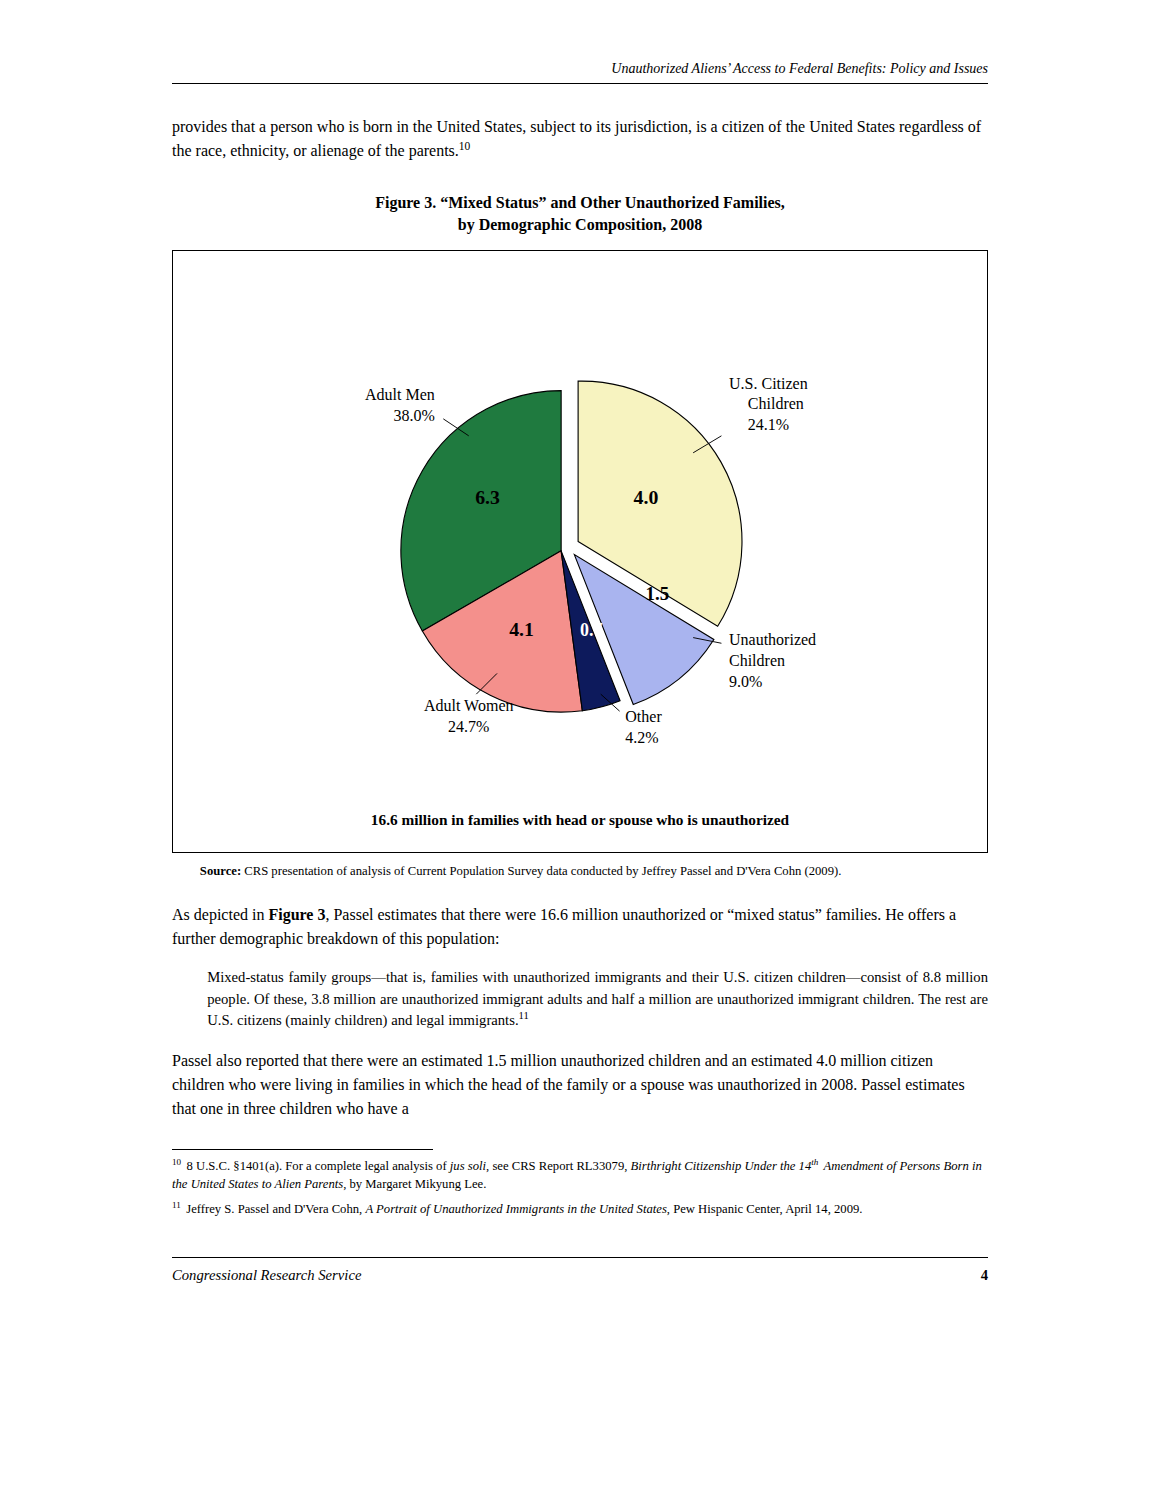Unauthorized Aliens’ Access to Federal Benefits: Policy and Issues
provides that a person who is born in the United States, subject to its jurisdiction, is a citizen of the United States regardless of the race, ethnicity, or alienage of the parents.10
Figure 3. “Mixed Status” and Other Unauthorized Families,
by Demographic Composition, 2008
6.3 4.0 4.1 0.7 1.5 Adult Men 38.0% U.S. Citizen Children 24.1% Unauthorized Children 9.0% Other 4.2% Adult Women 24.7%
16.6 million in families with head or spouse who is unauthorized
Source: CRS presentation of analysis of Current Population Survey data conducted by Jeffrey Passel and D'Vera Cohn (2009).
As depicted in Figure 3, Passel estimates that there were 16.6 million unauthorized or “mixed status” families. He offers a further demographic breakdown of this population:
Mixed-status family groups—that is, families with unauthorized immigrants and their U.S. citizen children—consist of 8.8 million people. Of these, 3.8 million are unauthorized immigrant adults and half a million are unauthorized immigrant children. The rest are U.S. citizens (mainly children) and legal immigrants.11
Passel also reported that there were an estimated 1.5 million unauthorized children and an estimated 4.0 million citizen children who were living in families in which the head of the family or a spouse was unauthorized in 2008. Passel estimates that one in three children who have a
10 8 U.S.C. §1401(a). For a complete legal analysis of jus soli, see CRS Report RL33079, Birthright Citizenship Under the 14th Amendment of Persons Born in the United States to Alien Parents, by Margaret Mikyung Lee.
11 Jeffrey S. Passel and D'Vera Cohn, A Portrait of Unauthorized Immigrants in the United States, Pew Hispanic Center, April 14, 2009.
Congressional Research Service 4